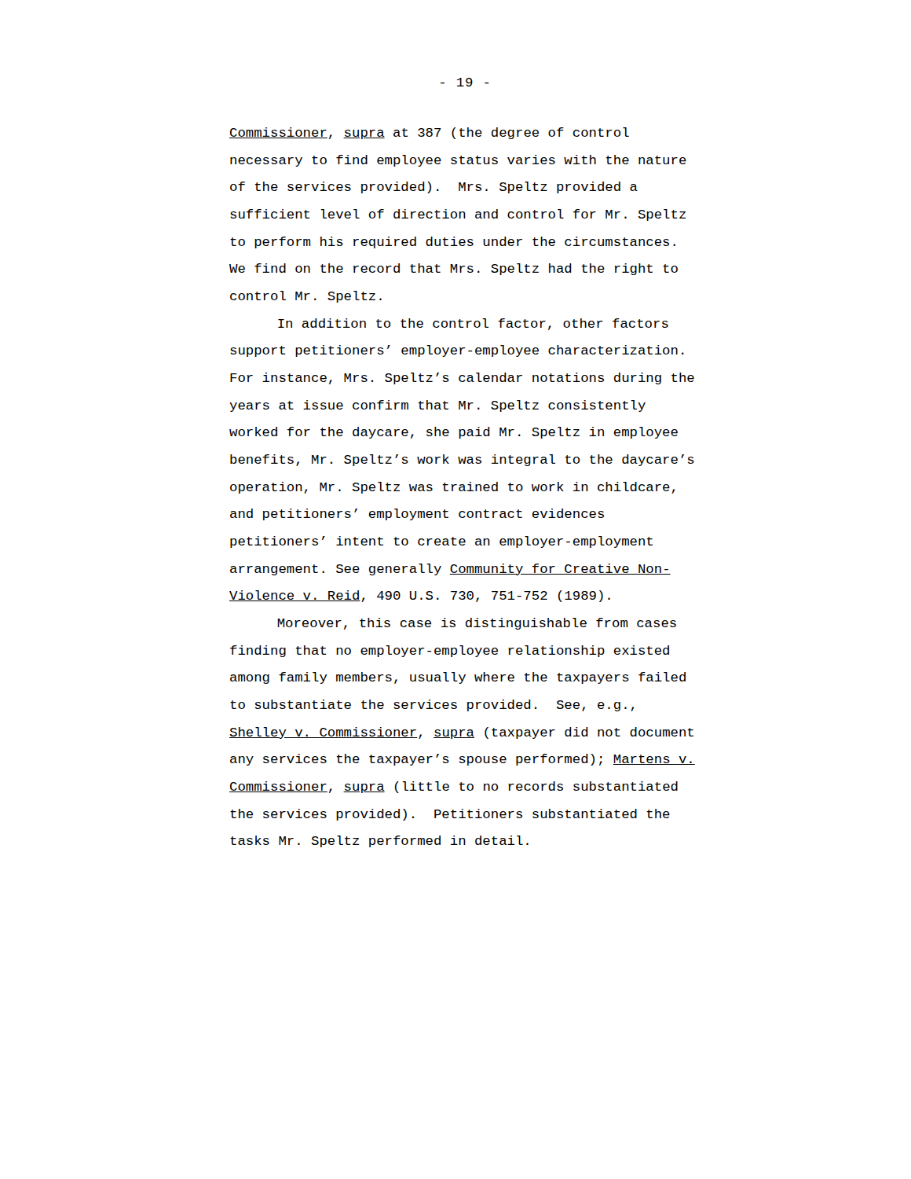- 19 -
Commissioner, supra at 387 (the degree of control necessary to find employee status varies with the nature of the services provided). Mrs. Speltz provided a sufficient level of direction and control for Mr. Speltz to perform his required duties under the circumstances. We find on the record that Mrs. Speltz had the right to control Mr. Speltz.
In addition to the control factor, other factors support petitioners’ employer-employee characterization. For instance, Mrs. Speltz’s calendar notations during the years at issue confirm that Mr. Speltz consistently worked for the daycare, she paid Mr. Speltz in employee benefits, Mr. Speltz’s work was integral to the daycare’s operation, Mr. Speltz was trained to work in childcare, and petitioners’ employment contract evidences petitioners’ intent to create an employer-employment arrangement. See generally Community for Creative Non-Violence v. Reid, 490 U.S. 730, 751-752 (1989).
Moreover, this case is distinguishable from cases finding that no employer-employee relationship existed among family members, usually where the taxpayers failed to substantiate the services provided. See, e.g., Shelley v. Commissioner, supra (taxpayer did not document any services the taxpayer’s spouse performed); Martens v. Commissioner, supra (little to no records substantiated the services provided). Petitioners substantiated the tasks Mr. Speltz performed in detail.